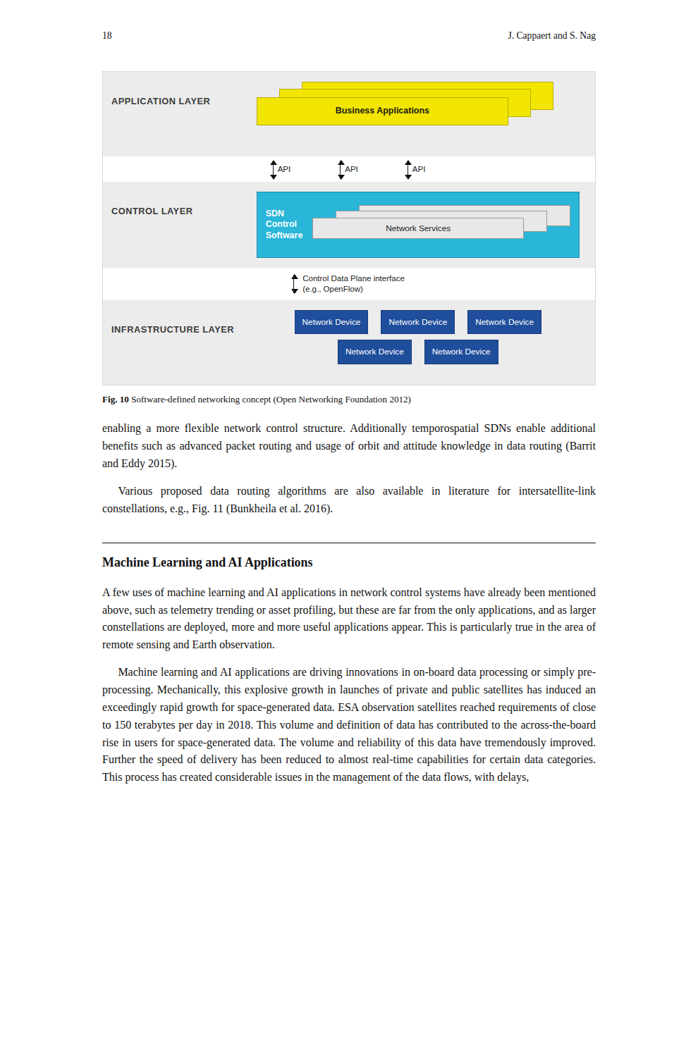18 J. Cappaert and S. Nag
APPLICATION LAYER
Business Applications
API API API
CONTROL LAYER
SDN
Control
Software
Network Services
Control Data Plane interface
(e.g., OpenFlow)
INFRASTRUCTURE LAYER
Network Device Network Device Network Device
Network Device Network Device
Fig. 10 Software-defined networking concept (Open Networking Foundation 2012)
enabling a more flexible network control structure. Additionally temporospatial SDNs enable additional benefits such as advanced packet routing and usage of orbit and attitude knowledge in data routing (Barrit and Eddy 2015).
Various proposed data routing algorithms are also available in literature for intersatellite-link constellations, e.g., Fig. 11 (Bunkheila et al. 2016).
Machine Learning and AI Applications
A few uses of machine learning and AI applications in network control systems have already been mentioned above, such as telemetry trending or asset profiling, but these are far from the only applications, and as larger constellations are deployed, more and more useful applications appear. This is particularly true in the area of remote sensing and Earth observation.
Machine learning and AI applications are driving innovations in on-board data processing or simply pre-processing. Mechanically, this explosive growth in launches of private and public satellites has induced an exceedingly rapid growth for space-generated data. ESA observation satellites reached requirements of close to 150 terabytes per day in 2018. This volume and definition of data has contributed to the across-the-board rise in users for space-generated data. The volume and reliability of this data have tremendously improved. Further the speed of delivery has been reduced to almost real-time capabilities for certain data categories. This process has created considerable issues in the management of the data flows, with delays,